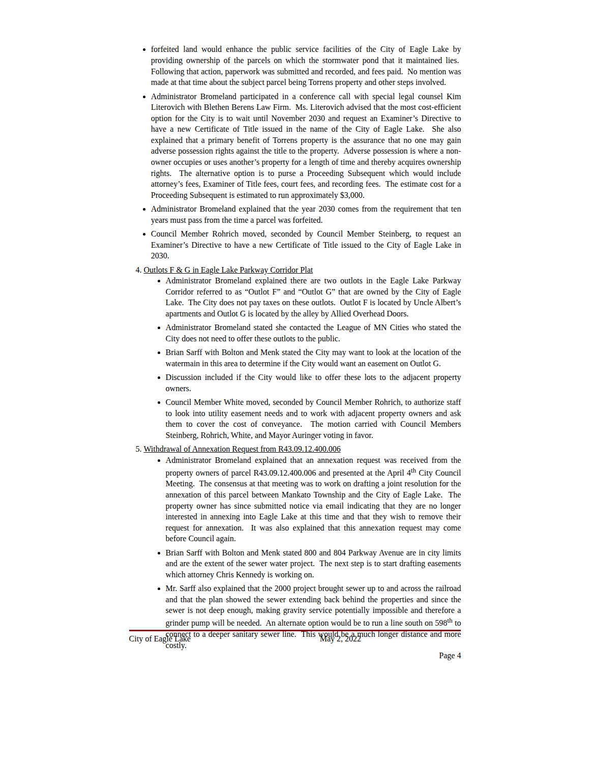forfeited land would enhance the public service facilities of the City of Eagle Lake by providing ownership of the parcels on which the stormwater pond that it maintained lies. Following that action, paperwork was submitted and recorded, and fees paid. No mention was made at that time about the subject parcel being Torrens property and other steps involved.
Administrator Bromeland participated in a conference call with special legal counsel Kim Literovich with Blethen Berens Law Firm. Ms. Literovich advised that the most cost-efficient option for the City is to wait until November 2030 and request an Examiner’s Directive to have a new Certificate of Title issued in the name of the City of Eagle Lake. She also explained that a primary benefit of Torrens property is the assurance that no one may gain adverse possession rights against the title to the property. Adverse possession is where a non-owner occupies or uses another’s property for a length of time and thereby acquires ownership rights. The alternative option is to purse a Proceeding Subsequent which would include attorney’s fees, Examiner of Title fees, court fees, and recording fees. The estimate cost for a Proceeding Subsequent is estimated to run approximately $3,000.
Administrator Bromeland explained that the year 2030 comes from the requirement that ten years must pass from the time a parcel was forfeited.
Council Member Rohrich moved, seconded by Council Member Steinberg, to request an Examiner’s Directive to have a new Certificate of Title issued to the City of Eagle Lake in 2030.
Outlots F & G in Eagle Lake Parkway Corridor Plat
Administrator Bromeland explained there are two outlots in the Eagle Lake Parkway Corridor referred to as “Outlot F” and “Outlot G” that are owned by the City of Eagle Lake. The City does not pay taxes on these outlots. Outlot F is located by Uncle Albert’s apartments and Outlot G is located by the alley by Allied Overhead Doors.
Administrator Bromeland stated she contacted the League of MN Cities who stated the City does not need to offer these outlots to the public.
Brian Sarff with Bolton and Menk stated the City may want to look at the location of the watermain in this area to determine if the City would want an easement on Outlot G.
Discussion included if the City would like to offer these lots to the adjacent property owners.
Council Member White moved, seconded by Council Member Rohrich, to authorize staff to look into utility easement needs and to work with adjacent property owners and ask them to cover the cost of conveyance. The motion carried with Council Members Steinberg, Rohrich, White, and Mayor Auringer voting in favor.
Withdrawal of Annexation Request from R43.09.12.400.006
Administrator Bromeland explained that an annexation request was received from the property owners of parcel R43.09.12.400.006 and presented at the April 4th City Council Meeting. The consensus at that meeting was to work on drafting a joint resolution for the annexation of this parcel between Mankato Township and the City of Eagle Lake. The property owner has since submitted notice via email indicating that they are no longer interested in annexing into Eagle Lake at this time and that they wish to remove their request for annexation. It was also explained that this annexation request may come before Council again.
Brian Sarff with Bolton and Menk stated 800 and 804 Parkway Avenue are in city limits and are the extent of the sewer water project. The next step is to start drafting easements which attorney Chris Kennedy is working on.
Mr. Sarff also explained that the 2000 project brought sewer up to and across the railroad and that the plan showed the sewer extending back behind the properties and since the sewer is not deep enough, making gravity service potentially impossible and therefore a grinder pump will be needed. An alternate option would be to run a line south on 598th to connect to a deeper sanitary sewer line. This would be a much longer distance and more costly.
City of Eagle Lake May 2, 2022
Page 4